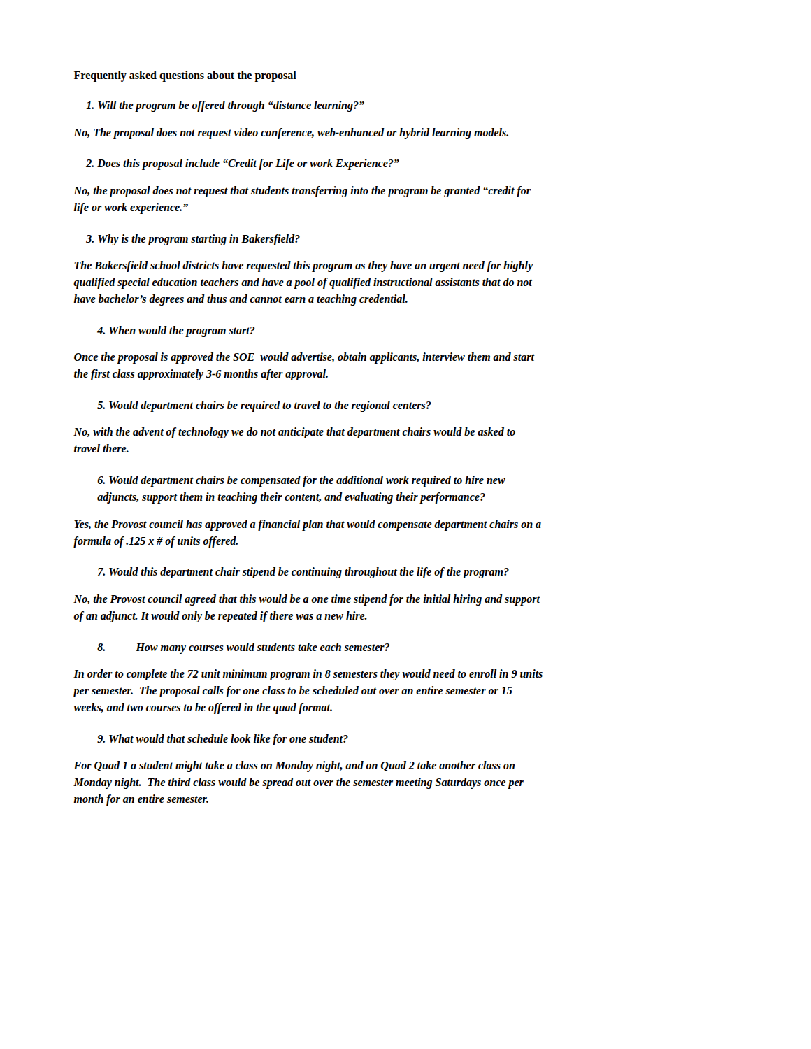Frequently asked questions about the proposal
Will the program be offered through “distance learning?”
No, The proposal does not request video conference, web-enhanced or hybrid learning models.
Does this proposal include “Credit for Life or work Experience?”
No, the proposal does not request that students transferring into the program be granted “credit for life or work experience.”
Why is the program starting in Bakersfield?
The Bakersfield school districts have requested this program as they have an urgent need for highly qualified special education teachers and have a pool of qualified instructional assistants that do not have bachelor’s degrees and thus and cannot earn a teaching credential.
4. When would the program start?
Once the proposal is approved the SOE would advertise, obtain applicants, interview them and start the first class approximately 3-6 months after approval.
5. Would department chairs be required to travel to the regional centers?
No, with the advent of technology we do not anticipate that department chairs would be asked to travel there.
6. Would department chairs be compensated for the additional work required to hire new adjuncts, support them in teaching their content, and evaluating their performance?
Yes, the Provost council has approved a financial plan that would compensate department chairs on a formula of .125 x # of units offered.
7. Would this department chair stipend be continuing throughout the life of the program?
No, the Provost council agreed that this would be a one time stipend for the initial hiring and support of an adjunct. It would only be repeated if there was a new hire.
8. How many courses would students take each semester?
In order to complete the 72 unit minimum program in 8 semesters they would need to enroll in 9 units per semester. The proposal calls for one class to be scheduled out over an entire semester or 15 weeks, and two courses to be offered in the quad format.
9. What would that schedule look like for one student?
For Quad 1 a student might take a class on Monday night, and on Quad 2 take another class on Monday night. The third class would be spread out over the semester meeting Saturdays once per month for an entire semester.